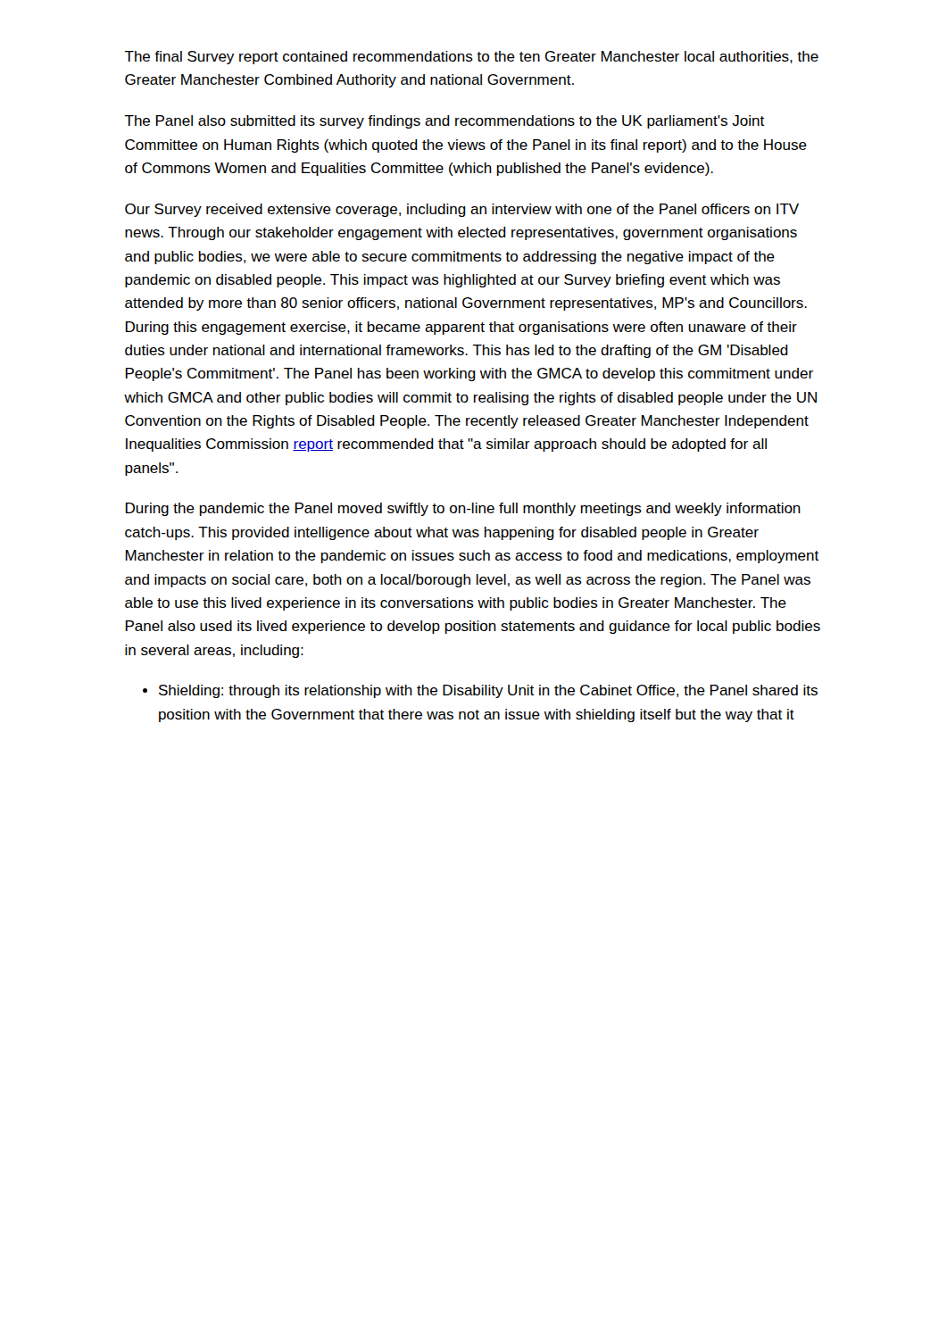The final Survey report contained recommendations to the ten Greater Manchester local authorities, the Greater Manchester Combined Authority and national Government.
The Panel also submitted its survey findings and recommendations to the UK parliament's Joint Committee on Human Rights (which quoted the views of the Panel in its final report) and to the House of Commons Women and Equalities Committee (which published the Panel's evidence).
Our Survey received extensive coverage, including an interview with one of the Panel officers on ITV news. Through our stakeholder engagement with elected representatives, government organisations and public bodies, we were able to secure commitments to addressing the negative impact of the pandemic on disabled people. This impact was highlighted at our Survey briefing event which was attended by more than 80 senior officers, national Government representatives, MP's and Councillors. During this engagement exercise, it became apparent that organisations were often unaware of their duties under national and international frameworks. This has led to the drafting of the GM 'Disabled People's Commitment'. The Panel has been working with the GMCA to develop this commitment under which GMCA and other public bodies will commit to realising the rights of disabled people under the UN Convention on the Rights of Disabled People. The recently released Greater Manchester Independent Inequalities Commission report recommended that "a similar approach should be adopted for all panels".
During the pandemic the Panel moved swiftly to on-line full monthly meetings and weekly information catch-ups. This provided intelligence about what was happening for disabled people in Greater Manchester in relation to the pandemic on issues such as access to food and medications, employment and impacts on social care, both on a local/borough level, as well as across the region. The Panel was able to use this lived experience in its conversations with public bodies in Greater Manchester. The Panel also used its lived experience to develop position statements and guidance for local public bodies in several areas, including:
Shielding: through its relationship with the Disability Unit in the Cabinet Office, the Panel shared its position with the Government that there was not an issue with shielding itself but the way that it